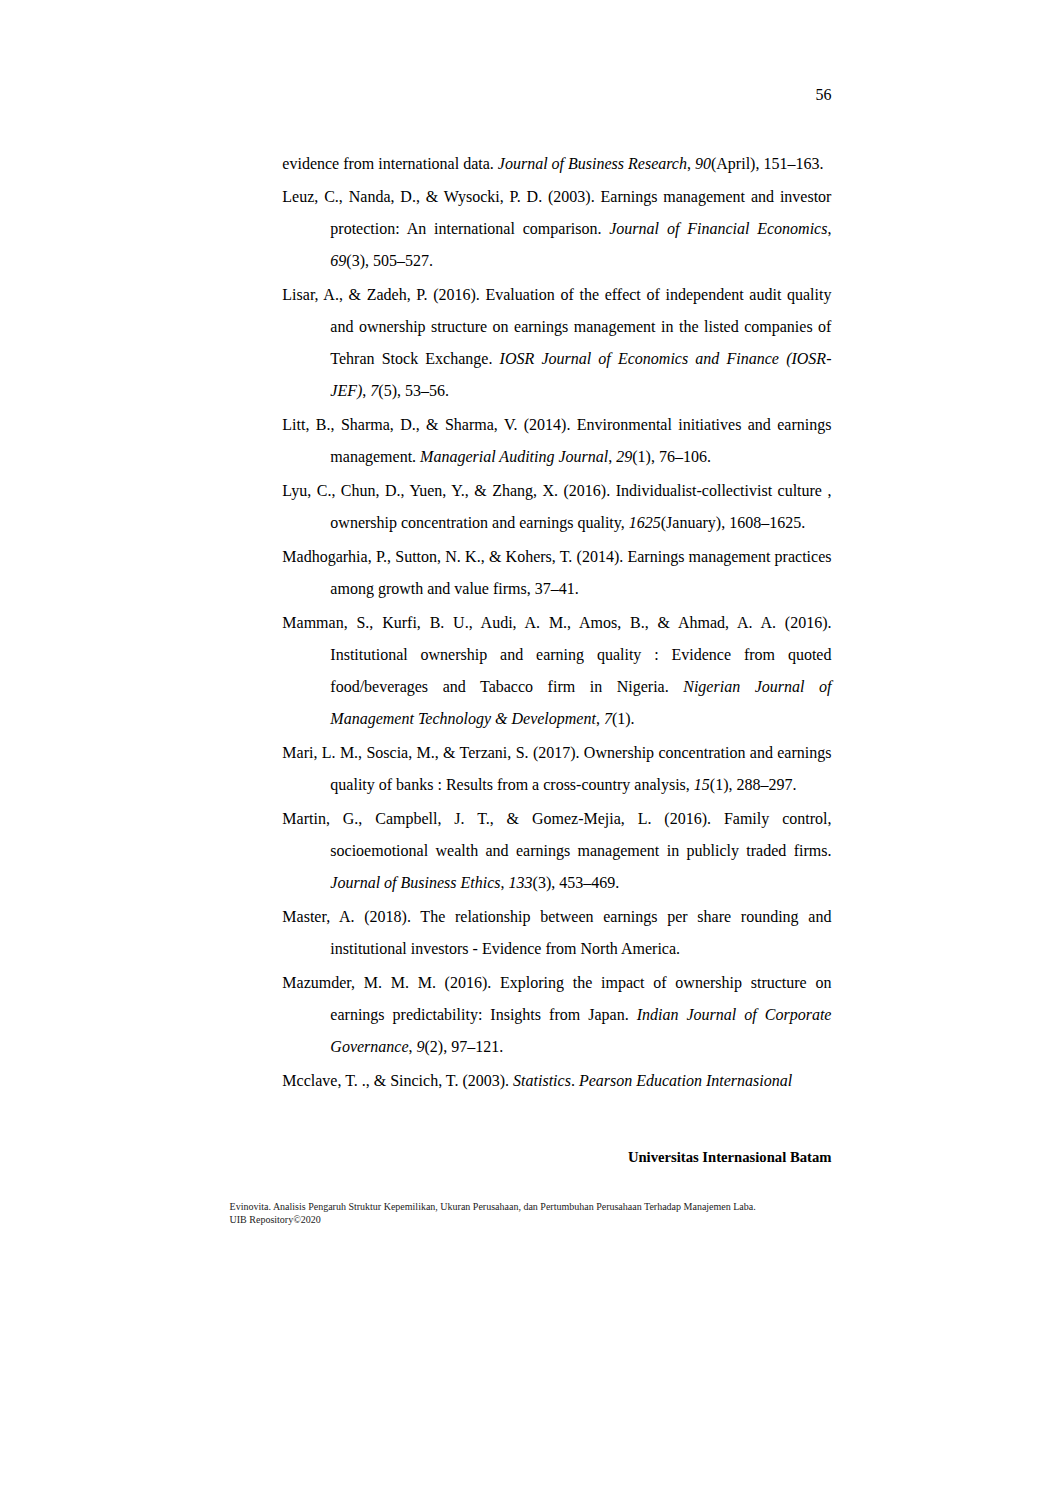56
evidence from international data. Journal of Business Research, 90(April), 151–163.
Leuz, C., Nanda, D., & Wysocki, P. D. (2003). Earnings management and investor protection: An international comparison. Journal of Financial Economics, 69(3), 505–527.
Lisar, A., & Zadeh, P. (2016). Evaluation of the effect of independent audit quality and ownership structure on earnings management in the listed companies of Tehran Stock Exchange. IOSR Journal of Economics and Finance (IOSR-JEF), 7(5), 53–56.
Litt, B., Sharma, D., & Sharma, V. (2014). Environmental initiatives and earnings management. Managerial Auditing Journal, 29(1), 76–106.
Lyu, C., Chun, D., Yuen, Y., & Zhang, X. (2016). Individualist-collectivist culture , ownership concentration and earnings quality, 1625(January), 1608–1625.
Madhogarhia, P., Sutton, N. K., & Kohers, T. (2014). Earnings management practices among growth and value firms, 37–41.
Mamman, S., Kurfi, B. U., Audi, A. M., Amos, B., & Ahmad, A. A. (2016). Institutional ownership and earning quality : Evidence from quoted food/beverages and Tabacco firm in Nigeria. Nigerian Journal of Management Technology & Development, 7(1).
Mari, L. M., Soscia, M., & Terzani, S. (2017). Ownership concentration and earnings quality of banks : Results from a cross-country analysis, 15(1), 288–297.
Martin, G., Campbell, J. T., & Gomez-Mejia, L. (2016). Family control, socioemotional wealth and earnings management in publicly traded firms. Journal of Business Ethics, 133(3), 453–469.
Master, A. (2018). The relationship between earnings per share rounding and institutional investors - Evidence from North America.
Mazumder, M. M. M. (2016). Exploring the impact of ownership structure on earnings predictability: Insights from Japan. Indian Journal of Corporate Governance, 9(2), 97–121.
Mcclave, T. ., & Sincich, T. (2003). Statistics. Pearson Education Internasional
Universitas Internasional Batam
Evinovita. Analisis Pengaruh Struktur Kepemilikan, Ukuran Perusahaan, dan Pertumbuhan Perusahaan Terhadap Manajemen Laba.
UIB Repository©2020